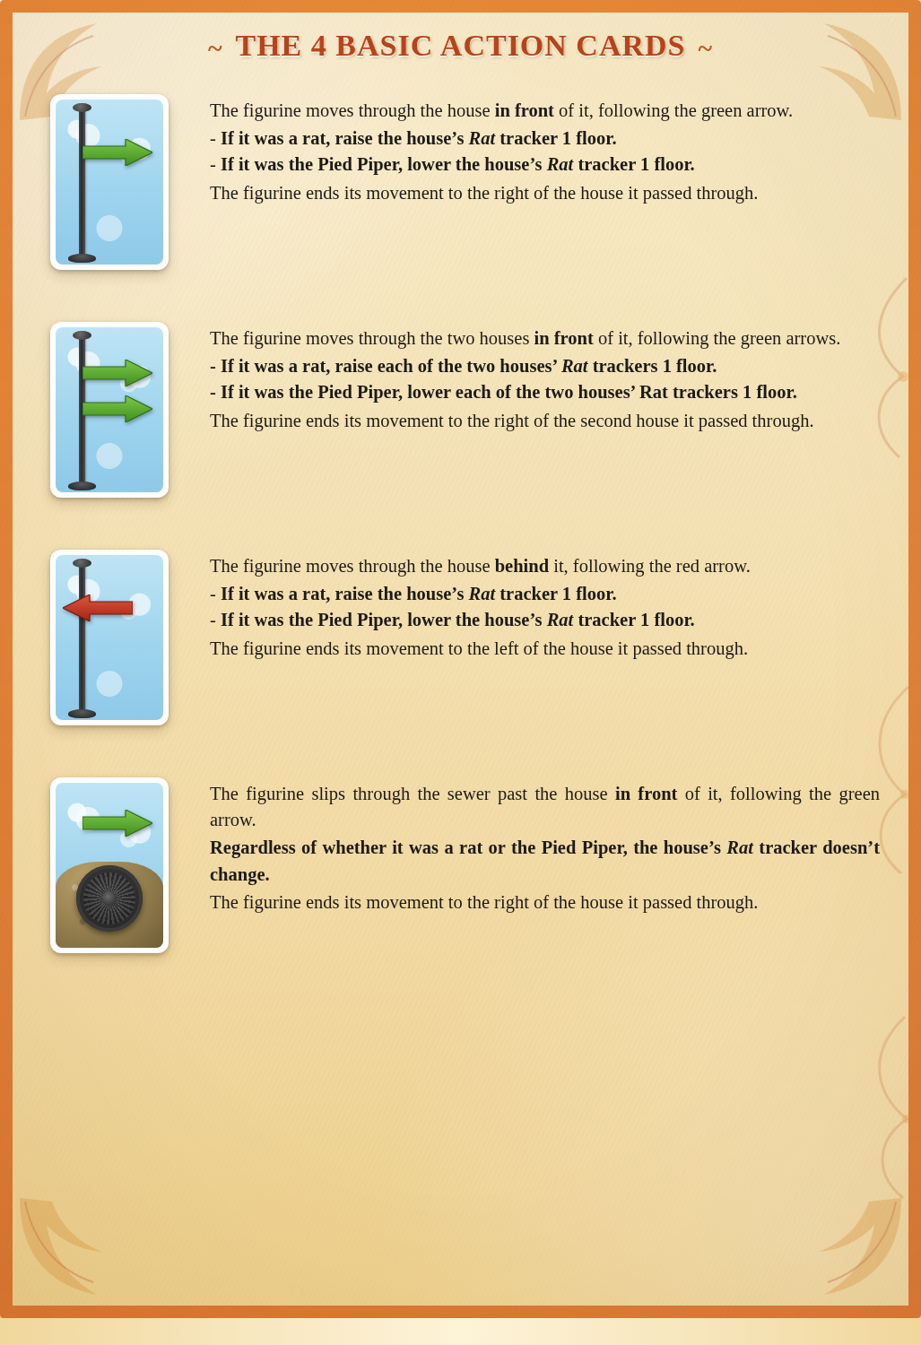~The 4 Basic Action Cards~
The figurine moves through the house in front of it, following the green arrow.
- If it was a rat, raise the house’s Rat tracker 1 floor.
- If it was the Pied Piper, lower the house’s Rat tracker 1 floor.
The figurine ends its movement to the right of the house it passed through.
The figurine moves through the two houses in front of it, following the green arrows.
- If it was a rat, raise each of the two houses’ Rat trackers 1 floor.
- If it was the Pied Piper, lower each of the two houses’ Rat trackers 1 floor.
The figurine ends its movement to the right of the second house it passed through.
The figurine moves through the house behind it, following the red arrow.
- If it was a rat, raise the house’s Rat tracker 1 floor.
- If it was the Pied Piper, lower the house’s Rat tracker 1 floor.
The figurine ends its movement to the left of the house it passed through.
The figurine slips through the sewer past the house in front of it, following the green arrow.
Regardless of whether it was a rat or the Pied Piper, the house’s Rat tracker doesn’t change.
The figurine ends its movement to the right of the house it passed through.